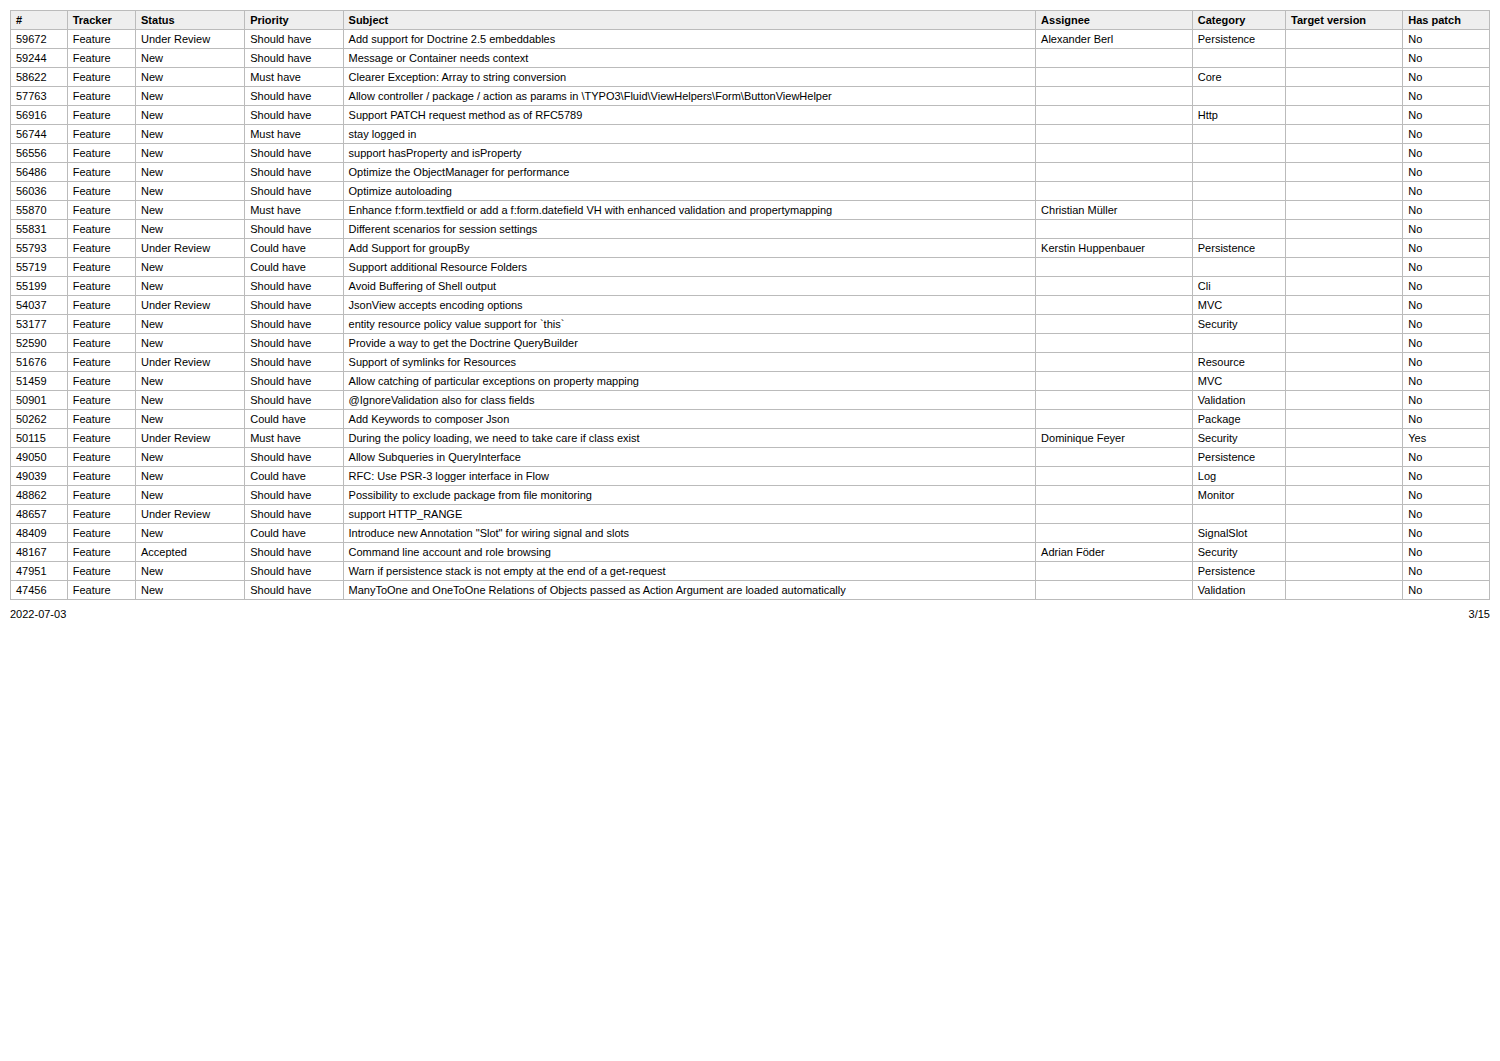| # | Tracker | Status | Priority | Subject | Assignee | Category | Target version | Has patch |
| --- | --- | --- | --- | --- | --- | --- | --- | --- |
| 59672 | Feature | Under Review | Should have | Add support for Doctrine 2.5 embeddables | Alexander Berl | Persistence | | No |
| 59244 | Feature | New | Should have | Message or Container needs context | | | | No |
| 58622 | Feature | New | Must have | Clearer Exception: Array to string conversion | | Core | | No |
| 57763 | Feature | New | Should have | Allow controller / package / action as params in \TYPO3\Fluid\ViewHelpers\Form\ButtonViewHelper | | | | No |
| 56916 | Feature | New | Should have | Support PATCH request method as of RFC5789 | | Http | | No |
| 56744 | Feature | New | Must have | stay logged in | | | | No |
| 56556 | Feature | New | Should have | support hasProperty and isProperty | | | | No |
| 56486 | Feature | New | Should have | Optimize the ObjectManager for performance | | | | No |
| 56036 | Feature | New | Should have | Optimize autoloading | | | | No |
| 55870 | Feature | New | Must have | Enhance f:form.textfield or add a f:form.datefield VH with enhanced validation and propertymapping | Christian Müller | | | No |
| 55831 | Feature | New | Should have | Different scenarios for session settings | | | | No |
| 55793 | Feature | Under Review | Could have | Add Support for groupBy | Kerstin Huppenbauer | Persistence | | No |
| 55719 | Feature | New | Could have | Support additional Resource Folders | | | | No |
| 55199 | Feature | New | Should have | Avoid Buffering of Shell output | | Cli | | No |
| 54037 | Feature | Under Review | Should have | JsonView accepts encoding options | | MVC | | No |
| 53177 | Feature | New | Should have | entity resource policy value support for `this` | | Security | | No |
| 52590 | Feature | New | Should have | Provide a way to get the Doctrine QueryBuilder | | | | No |
| 51676 | Feature | Under Review | Should have | Support of symlinks for Resources | | Resource | | No |
| 51459 | Feature | New | Should have | Allow catching of particular exceptions on property mapping | | MVC | | No |
| 50901 | Feature | New | Should have | @IgnoreValidation also for class fields | | Validation | | No |
| 50262 | Feature | New | Could have | Add Keywords to composer Json | | Package | | No |
| 50115 | Feature | Under Review | Must have | During the policy loading, we need to take care if class exist | Dominique Feyer | Security | | Yes |
| 49050 | Feature | New | Should have | Allow Subqueries in QueryInterface | | Persistence | | No |
| 49039 | Feature | New | Could have | RFC: Use PSR-3 logger interface in Flow | | Log | | No |
| 48862 | Feature | New | Should have | Possibility to exclude package from file monitoring | | Monitor | | No |
| 48657 | Feature | Under Review | Should have | support HTTP_RANGE | | | | No |
| 48409 | Feature | New | Could have | Introduce new Annotation "Slot" for wiring signal and slots | | SignalSlot | | No |
| 48167 | Feature | Accepted | Should have | Command line account and role browsing | Adrian Föder | Security | | No |
| 47951 | Feature | New | Should have | Warn if persistence stack is not empty at the end of a get-request | | Persistence | | No |
| 47456 | Feature | New | Should have | ManyToOne and OneToOne Relations of Objects passed as Action Argument are loaded automatically | | Validation | | No |
2022-07-03 3/15